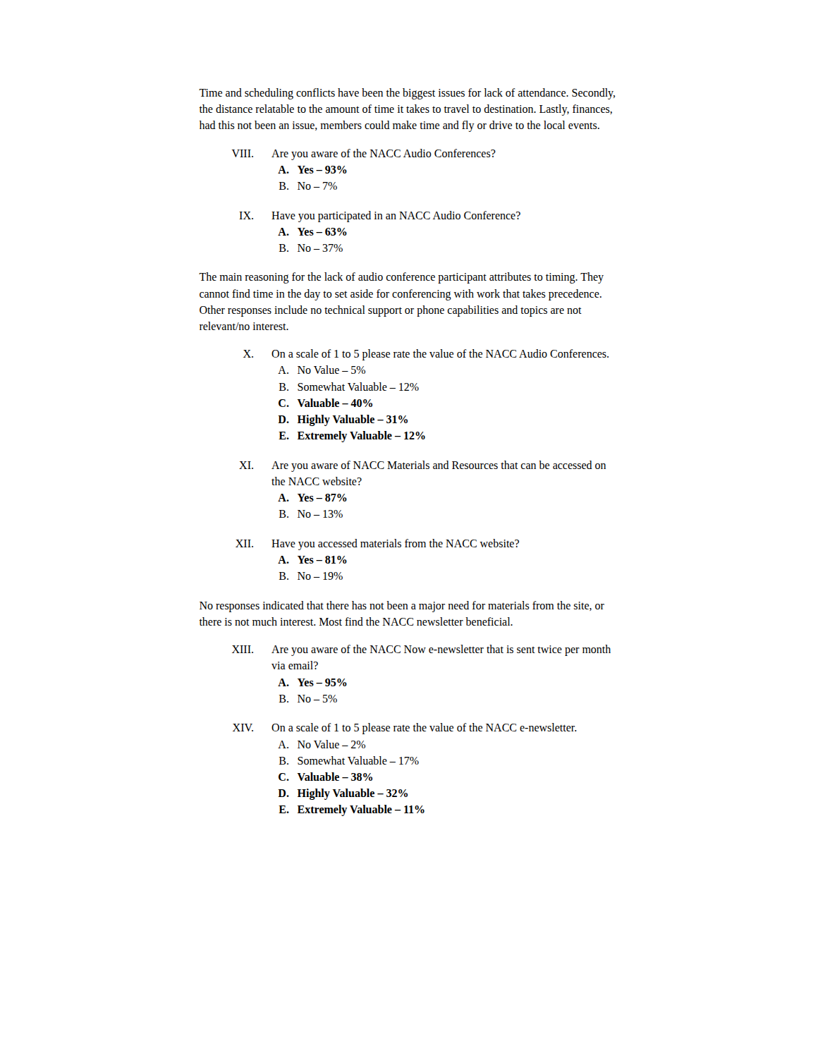Time and scheduling conflicts have been the biggest issues for lack of attendance. Secondly, the distance relatable to the amount of time it takes to travel to destination. Lastly, finances, had this not been an issue, members could make time and fly or drive to the local events.
Are you aware of the NACC Audio Conferences?
Yes – 93%
No – 7%
Have you participated in an NACC Audio Conference?
Yes – 63%
No – 37%
The main reasoning for the lack of audio conference participant attributes to timing. They cannot find time in the day to set aside for conferencing with work that takes precedence. Other responses include no technical support or phone capabilities and topics are not relevant/no interest.
On a scale of 1 to 5 please rate the value of the NACC Audio Conferences.
No Value – 5%
Somewhat Valuable – 12%
Valuable – 40%
Highly Valuable – 31%
Extremely Valuable – 12%
Are you aware of NACC Materials and Resources that can be accessed on the NACC website?
Yes – 87%
No – 13%
Have you accessed materials from the NACC website?
Yes – 81%
No – 19%
No responses indicated that there has not been a major need for materials from the site, or there is not much interest. Most find the NACC newsletter beneficial.
Are you aware of the NACC Now e-newsletter that is sent twice per month via email?
Yes – 95%
No – 5%
On a scale of 1 to 5 please rate the value of the NACC e-newsletter.
No Value – 2%
Somewhat Valuable – 17%
Valuable – 38%
Highly Valuable – 32%
Extremely Valuable – 11%